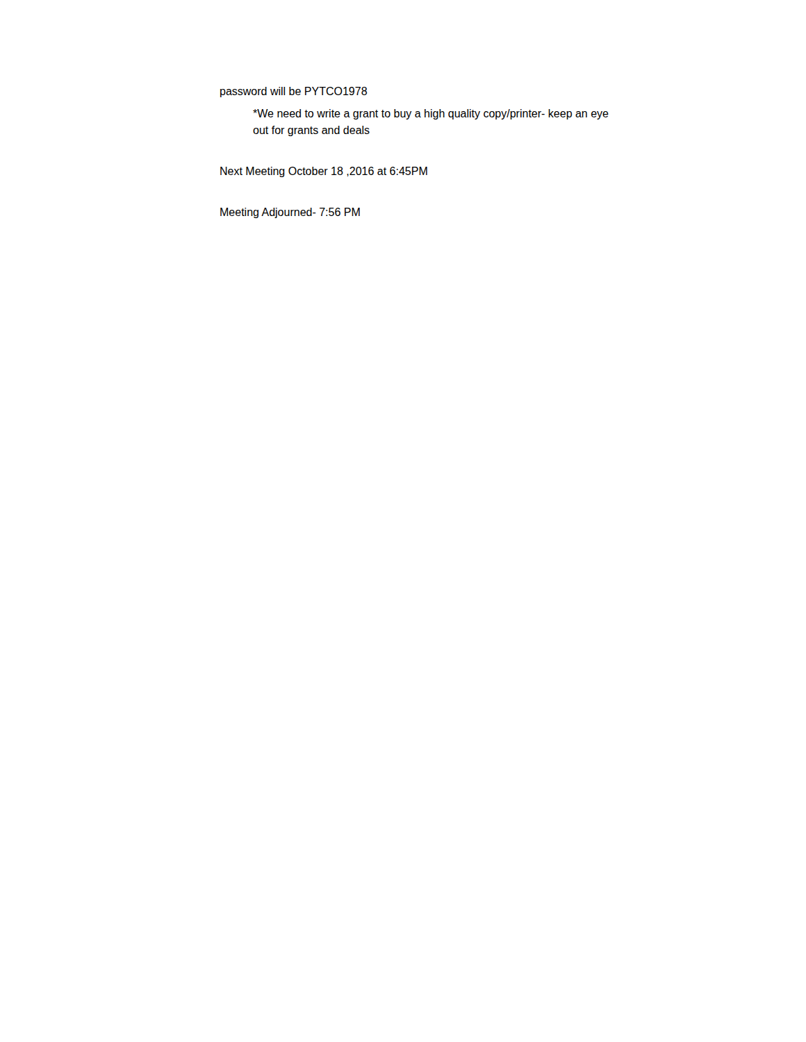password will be PYTCO1978
*We need to write a grant to buy a high quality copy/printer- keep an eye out for grants and deals
Next Meeting October 18 ,2016 at 6:45PM
Meeting Adjourned- 7:56 PM